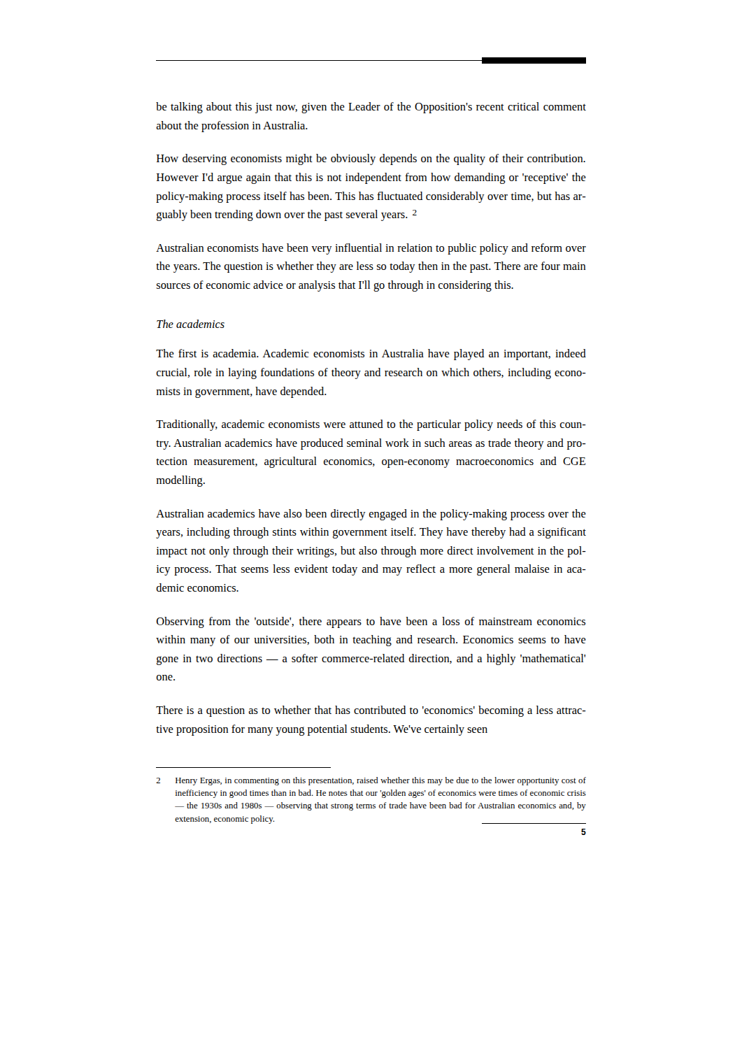be talking about this just now, given the Leader of the Opposition's recent critical comment about the profession in Australia.
How deserving economists might be obviously depends on the quality of their contribution. However I'd argue again that this is not independent from how demanding or 'receptive' the policy-making process itself has been. This has fluctuated considerably over time, but has arguably been trending down over the past several years. 2
Australian economists have been very influential in relation to public policy and reform over the years. The question is whether they are less so today then in the past. There are four main sources of economic advice or analysis that I'll go through in considering this.
The academics
The first is academia. Academic economists in Australia have played an important, indeed crucial, role in laying foundations of theory and research on which others, including economists in government, have depended.
Traditionally, academic economists were attuned to the particular policy needs of this country. Australian academics have produced seminal work in such areas as trade theory and protection measurement, agricultural economics, open-economy macroeconomics and CGE modelling.
Australian academics have also been directly engaged in the policy-making process over the years, including through stints within government itself. They have thereby had a significant impact not only through their writings, but also through more direct involvement in the policy process. That seems less evident today and may reflect a more general malaise in academic economics.
Observing from the 'outside', there appears to have been a loss of mainstream economics within many of our universities, both in teaching and research. Economics seems to have gone in two directions — a softer commerce-related direction, and a highly 'mathematical' one.
There is a question as to whether that has contributed to 'economics' becoming a less attractive proposition for many young potential students. We've certainly seen
2 Henry Ergas, in commenting on this presentation, raised whether this may be due to the lower opportunity cost of inefficiency in good times than in bad. He notes that our 'golden ages' of economics were times of economic crisis — the 1930s and 1980s — observing that strong terms of trade have been bad for Australian economics and, by extension, economic policy.
5